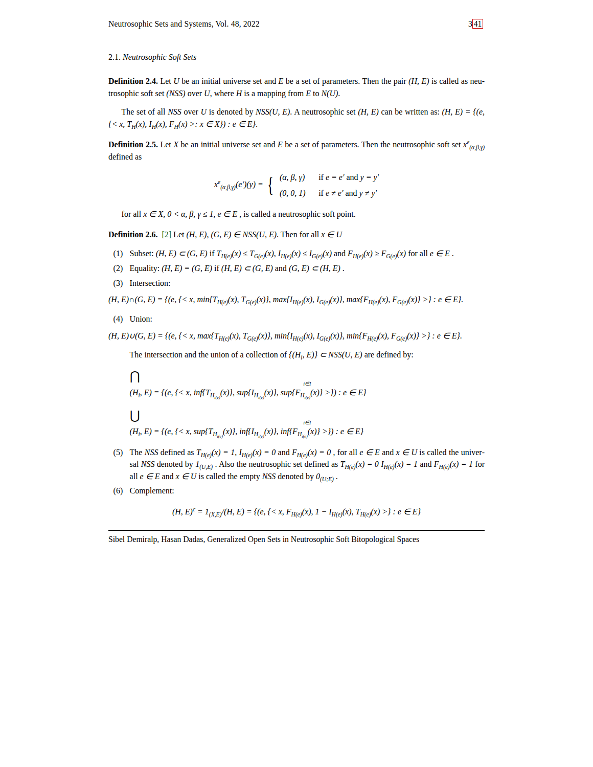Neutrosophic Sets and Systems, Vol. 48, 2022 341
2.1. Neutrosophic Soft Sets
Definition 2.4. Let U be an initial universe set and E be a set of parameters. Then the pair (H, E) is called as neutrosophic soft set (NSS) over U, where H is a mapping from E to N(U).
The set of all NSS over U is denoted by NSS(U, E). A neutrosophic set (H, E) can be written as: (H, E) = {(e, {< x, TH(x), IH(x), FH(x) >: x ∈ X}) : e ∈ E}.
Definition 2.5. Let X be an initial universe set and E be a set of parameters. Then the neutrosophic soft set xe(α,β,γ) defined as
xe(α,β,γ)(e′)(y) = { (α, β, γ) if e = e′ and y = y′ (0, 0, 1) if e ≠ e′ and y ≠ y′
for all x ∈ X, 0 < α, β, γ ≤ 1, e ∈ E , is called a neutrosophic soft point.
Definition 2.6. [2] Let (H, E), (G, E) ∈ NSS(U, E). Then for all x ∈ U
Subset: (H, E) ⊂ (G, E) if TH(e)(x) ≤ TG(e)(x), IH(e)(x) ≤ IG(e)(x) and FH(e)(x) ≥ FG(e)(x) for all e ∈ E .
Equality: (H, E) = (G, E) if (H, E) ⊂ (G, E) and (G, E) ⊂ (H, E) .
Intersection:
(H, E)∩(G, E) = {(e, {< x, min{TH(e)(x), TG(e)(x)}, max{IH(e)(x), IG(e)(x)}, max{FH(e)(x), FG(e)(x)} >} : e ∈ E}.
Union:
(H, E)∪(G, E) = {(e, {< x, max{TH(e)(x), TG(e)(x)}, min{IH(e)(x), IG(e)(x)}, min{FH(e)(x), FG(e)(x)} >} : e ∈ E}.
The intersection and the union of a collection of {(Hi, E)} ⊂ NSS(U, E) are defined by:
⋂i∈I (Hi, E) = {(e, {< x, inf{THi(e)(x)}, sup{IHi(e)(x)}, sup{FHi(e)(x)} >}) : e ∈ E}
⋃i∈I (Hi, E) = {(e, {< x, sup{THi(e)(x)}, inf{IHi(e)(x)}, inf{FHi(e)(x)} >}) : e ∈ E}
The NSS defined as TH(e)(x) = 1, IH(e)(x) = 0 and FH(e)(x) = 0 , for all e ∈ E and x ∈ U is called the universal NSS denoted by 1(U,E) . Also the neutrosophic set defined as TH(e)(x) = 0 IH(e)(x) = 1 and FH(e)(x) = 1 for all e ∈ E and x ∈ U is called the empty NSS denoted by 0(U;E) .
Complement:
(H, E)c = 1(X,E)/(H, E) = {(e, {< x, FH(e)(x), 1 − IH(e)(x), TH(e)(x) >} : e ∈ E}
Sibel Demiralp, Hasan Dadas, Generalized Open Sets in Neutrosophic Soft Bitopological Spaces